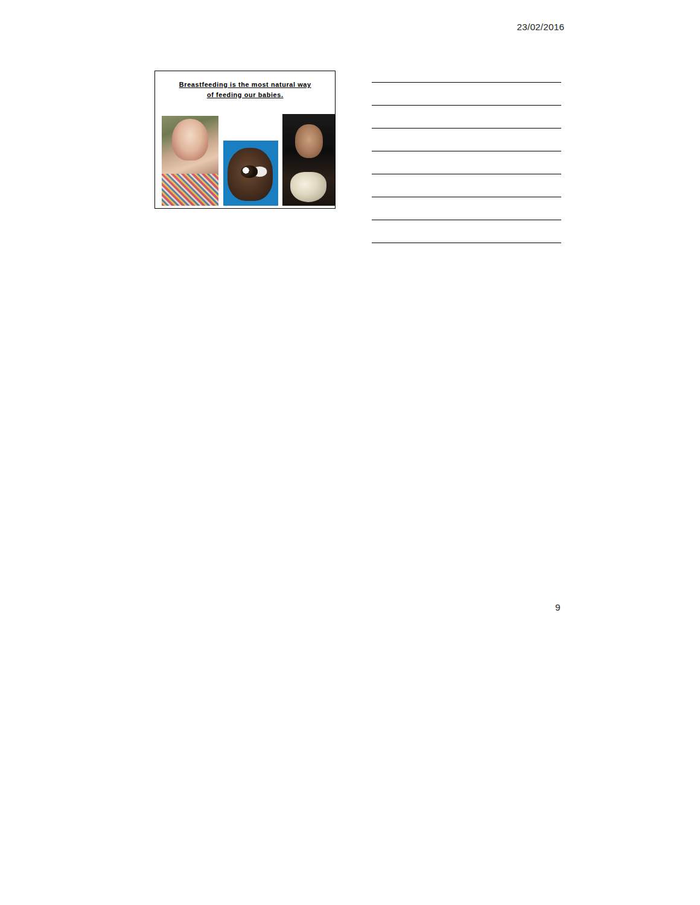23/02/2016
Breastfeeding is the most natural way
of feeding our babies.
9